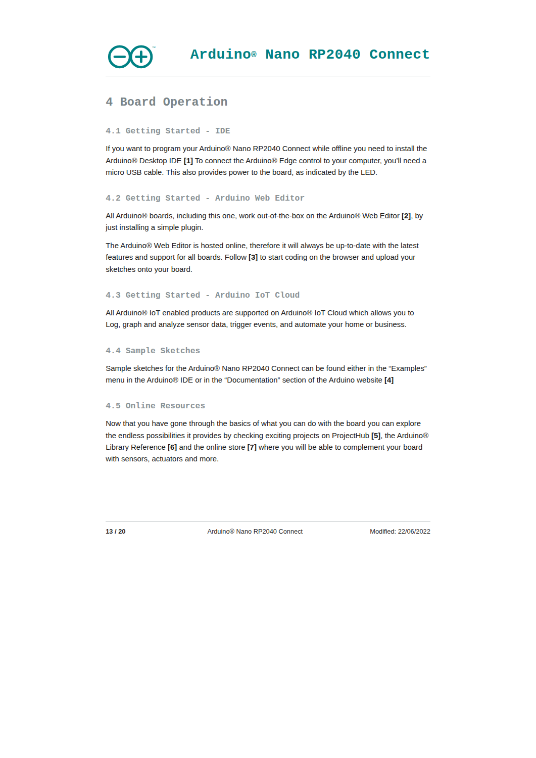™
Arduino® Nano RP2040 Connect
4 Board Operation
4.1 Getting Started - IDE
If you want to program your Arduino® Nano RP2040 Connect while offline you need to install the Arduino® Desktop IDE [1] To connect the Arduino® Edge control to your computer, you’ll need a micro USB cable. This also provides power to the board, as indicated by the LED.
4.2 Getting Started - Arduino Web Editor
All Arduino® boards, including this one, work out-of-the-box on the Arduino® Web Editor [2], by just installing a simple plugin.
The Arduino® Web Editor is hosted online, therefore it will always be up-to-date with the latest features and support for all boards. Follow [3] to start coding on the browser and upload your sketches onto your board.
4.3 Getting Started - Arduino IoT Cloud
All Arduino® IoT enabled products are supported on Arduino® IoT Cloud which allows you to Log, graph and analyze sensor data, trigger events, and automate your home or business.
4.4 Sample Sketches
Sample sketches for the Arduino® Nano RP2040 Connect can be found either in the “Examples” menu in the Arduino® IDE or in the “Documentation” section of the Arduino website [4]
4.5 Online Resources
Now that you have gone through the basics of what you can do with the board you can explore the endless possibilities it provides by checking exciting projects on ProjectHub [5], the Arduino® Library Reference [6] and the online store [7] where you will be able to complement your board with sensors, actuators and more.
13 / 20
Arduino® Nano RP2040 Connect
Modified: 22/06/2022